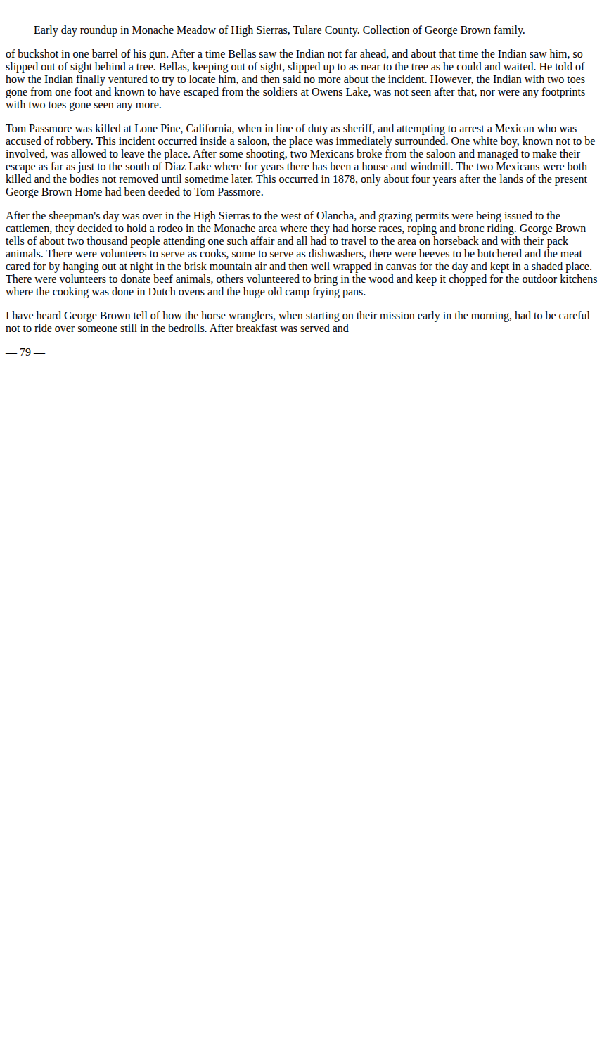Early day roundup in Monache Meadow of High Sierras, Tulare County. Collection of George Brown family.
of buckshot in one barrel of his gun. After a time Bellas saw the Indian not far ahead, and about that time the Indian saw him, so slipped out of sight behind a tree. Bellas, keeping out of sight, slipped up to as near to the tree as he could and waited. He told of how the Indian finally ventured to try to locate him, and then said no more about the incident. However, the Indian with two toes gone from one foot and known to have escaped from the soldiers at Owens Lake, was not seen after that, nor were any footprints with two toes gone seen any more.
Tom Passmore was killed at Lone Pine, California, when in line of duty as sheriff, and attempting to arrest a Mexican who was accused of robbery. This incident occurred inside a saloon, the place was immediately surrounded. One white boy, known not to be involved, was allowed to leave the place. After some shooting, two Mexicans broke from the saloon and managed to make their escape as far as just to the south of Diaz Lake where for years there has been a house and windmill. The two Mexicans were both killed and the bodies not removed until sometime later. This occurred in 1878, only about four years after the lands of the present George Brown Home had been deeded to Tom Passmore.
After the sheepman's day was over in the High Sierras to the west of Olancha, and grazing permits were being issued to the cattlemen, they decided to hold a rodeo in the Monache area where they had horse races, roping and bronc riding. George Brown tells of about two thousand people attending one such affair and all had to travel to the area on horseback and with their pack animals. There were volunteers to serve as cooks, some to serve as dishwashers, there were beeves to be butchered and the meat cared for by hanging out at night in the brisk mountain air and then well wrapped in canvas for the day and kept in a shaded place. There were volunteers to donate beef animals, others volunteered to bring in the wood and keep it chopped for the outdoor kitchens where the cooking was done in Dutch ovens and the huge old camp frying pans.
I have heard George Brown tell of how the horse wranglers, when starting on their mission early in the morning, had to be careful not to ride over someone still in the bedrolls. After breakfast was served and
— 79 —